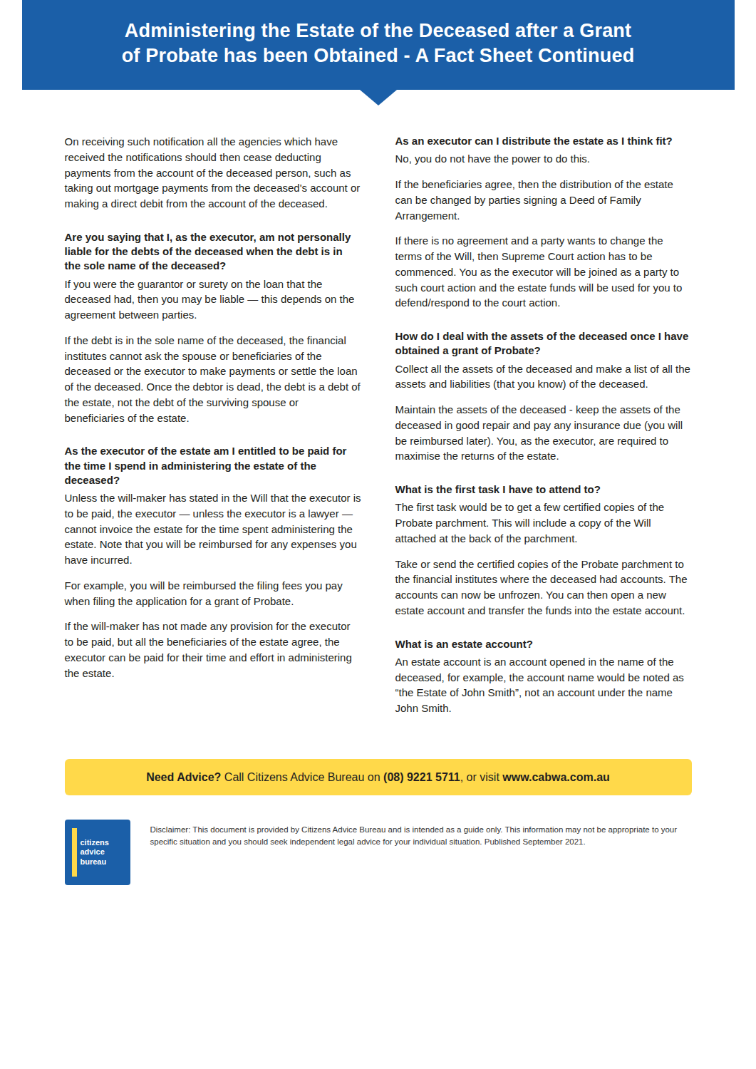Administering the Estate of the Deceased after a Grant
of Probate has been Obtained - A Fact Sheet Continued
On receiving such notification all the agencies which have received the notifications should then cease deducting payments from the account of the deceased person, such as taking out mortgage payments from the deceased's account or making a direct debit from the account of the deceased.
Are you saying that I, as the executor, am not personally liable for the debts of the deceased when the debt is in the sole name of the deceased?
If you were the guarantor or surety on the loan that the deceased had, then you may be liable — this depends on the agreement between parties.
If the debt is in the sole name of the deceased, the financial institutes cannot ask the spouse or beneficiaries of the deceased or the executor to make payments or settle the loan of the deceased. Once the debtor is dead, the debt is a debt of the estate, not the debt of the surviving spouse or beneficiaries of the estate.
As the executor of the estate am I entitled to be paid for the time I spend in administering the estate of the deceased?
Unless the will-maker has stated in the Will that the executor is to be paid, the executor — unless the executor is a lawyer — cannot invoice the estate for the time spent administering the estate. Note that you will be reimbursed for any expenses you have incurred.
For example, you will be reimbursed the filing fees you pay when filing the application for a grant of Probate.
If the will-maker has not made any provision for the executor to be paid, but all the beneficiaries of the estate agree, the executor can be paid for their time and effort in administering the estate.
As an executor can I distribute the estate as I think fit?
No, you do not have the power to do this.
If the beneficiaries agree, then the distribution of the estate can be changed by parties signing a Deed of Family Arrangement.
If there is no agreement and a party wants to change the terms of the Will, then Supreme Court action has to be commenced. You as the executor will be joined as a party to such court action and the estate funds will be used for you to defend/respond to the court action.
How do I deal with the assets of the deceased once I have obtained a grant of Probate?
Collect all the assets of the deceased and make a list of all the assets and liabilities (that you know) of the deceased.
Maintain the assets of the deceased - keep the assets of the deceased in good repair and pay any insurance due (you will be reimbursed later). You, as the executor, are required to maximise the returns of the estate.
What is the first task I have to attend to?
The first task would be to get a few certified copies of the Probate parchment. This will include a copy of the Will attached at the back of the parchment.
Take or send the certified copies of the Probate parchment to the financial institutes where the deceased had accounts. The accounts can now be unfrozen. You can then open a new estate account and transfer the funds into the estate account.
What is an estate account?
An estate account is an account opened in the name of the deceased, for example, the account name would be noted as “the Estate of John Smith”, not an account under the name John Smith.
Need Advice? Call Citizens Advice Bureau on (08) 9221 5711, or visit www.cabwa.com.au
citizens
advice
bureau
Disclaimer: This document is provided by Citizens Advice Bureau and is intended as a guide only. This information may not be appropriate to your specific situation and you should seek independent legal advice for your individual situation. Published September 2021.